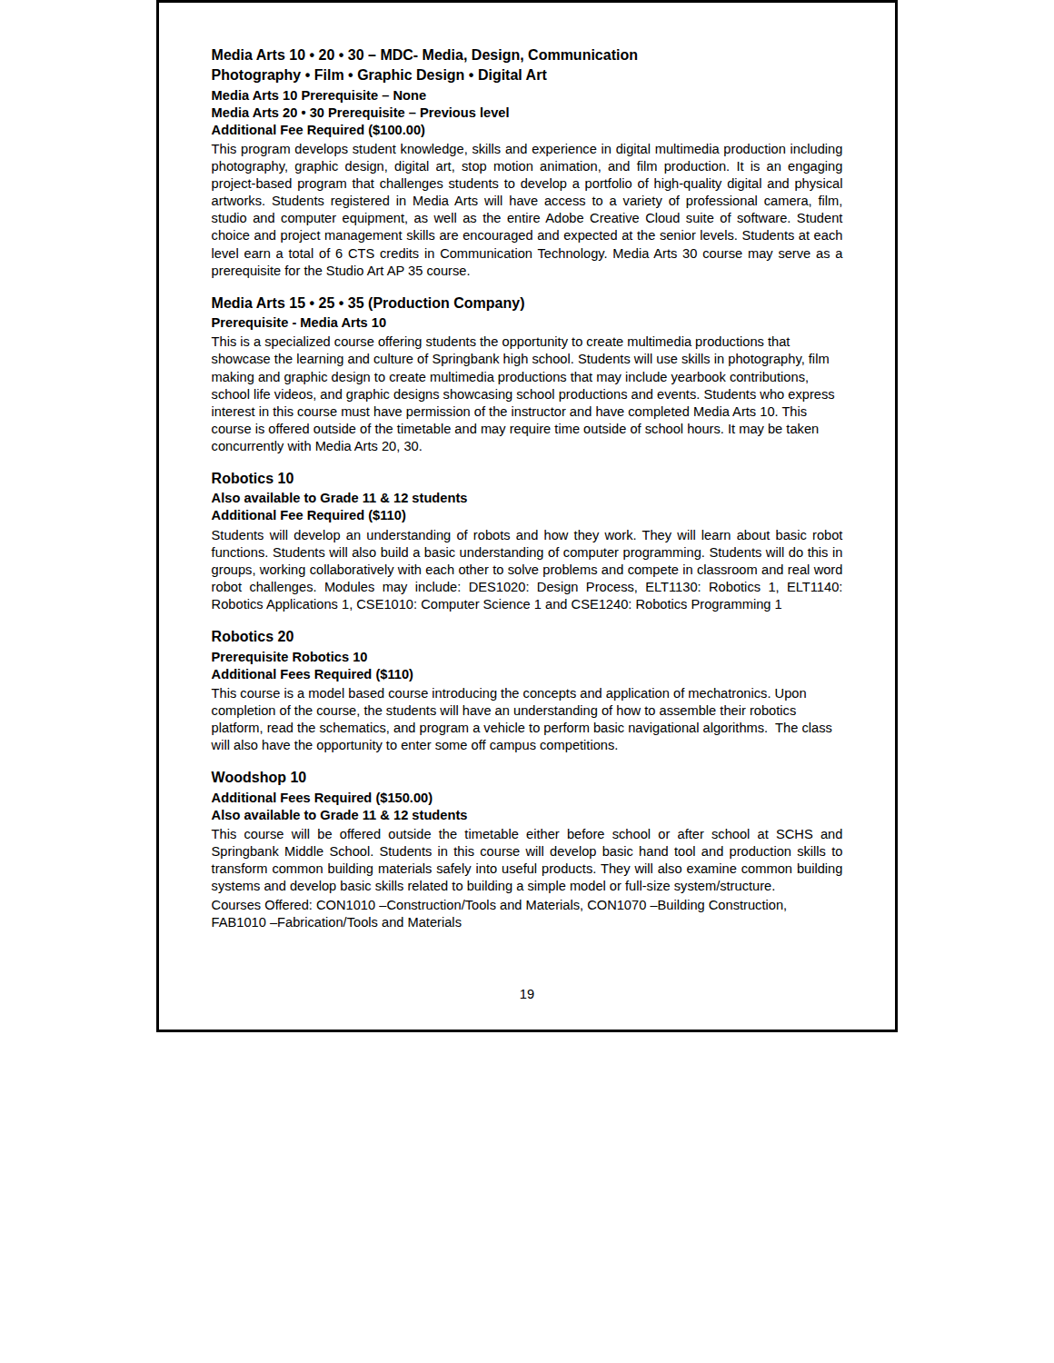Media Arts 10 • 20 • 30 – MDC- Media, Design, Communication
Photography • Film • Graphic Design • Digital Art
Media Arts 10 Prerequisite – None
Media Arts 20 • 30 Prerequisite – Previous level
Additional Fee Required ($100.00)
This program develops student knowledge, skills and experience in digital multimedia production including photography, graphic design, digital art, stop motion animation, and film production. It is an engaging project-based program that challenges students to develop a portfolio of high-quality digital and physical artworks. Students registered in Media Arts will have access to a variety of professional camera, film, studio and computer equipment, as well as the entire Adobe Creative Cloud suite of software. Student choice and project management skills are encouraged and expected at the senior levels. Students at each level earn a total of 6 CTS credits in Communication Technology. Media Arts 30 course may serve as a prerequisite for the Studio Art AP 35 course.
Media Arts 15 • 25 • 35 (Production Company)
Prerequisite - Media Arts 10
This is a specialized course offering students the opportunity to create multimedia productions that showcase the learning and culture of Springbank high school. Students will use skills in photography, film making and graphic design to create multimedia productions that may include yearbook contributions, school life videos, and graphic designs showcasing school productions and events. Students who express interest in this course must have permission of the instructor and have completed Media Arts 10. This course is offered outside of the timetable and may require time outside of school hours. It may be taken concurrently with Media Arts 20, 30.
Robotics 10
Also available to Grade 11 & 12 students
Additional Fee Required ($110)
Students will develop an understanding of robots and how they work. They will learn about basic robot functions. Students will also build a basic understanding of computer programming. Students will do this in groups, working collaboratively with each other to solve problems and compete in classroom and real word robot challenges. Modules may include: DES1020: Design Process, ELT1130: Robotics 1, ELT1140: Robotics Applications 1, CSE1010: Computer Science 1 and CSE1240: Robotics Programming 1
Robotics 20
Prerequisite Robotics 10
Additional Fees Required ($110)
This course is a model based course introducing the concepts and application of mechatronics. Upon completion of the course, the students will have an understanding of how to assemble their robotics platform, read the schematics, and program a vehicle to perform basic navigational algorithms. The class will also have the opportunity to enter some off campus competitions.
Woodshop 10
Additional Fees Required ($150.00)
Also available to Grade 11 & 12 students
This course will be offered outside the timetable either before school or after school at SCHS and Springbank Middle School. Students in this course will develop basic hand tool and production skills to transform common building materials safely into useful products. They will also examine common building systems and develop basic skills related to building a simple model or full-size system/structure.
Courses Offered: CON1010 –Construction/Tools and Materials, CON1070 –Building Construction, FAB1010 –Fabrication/Tools and Materials
19